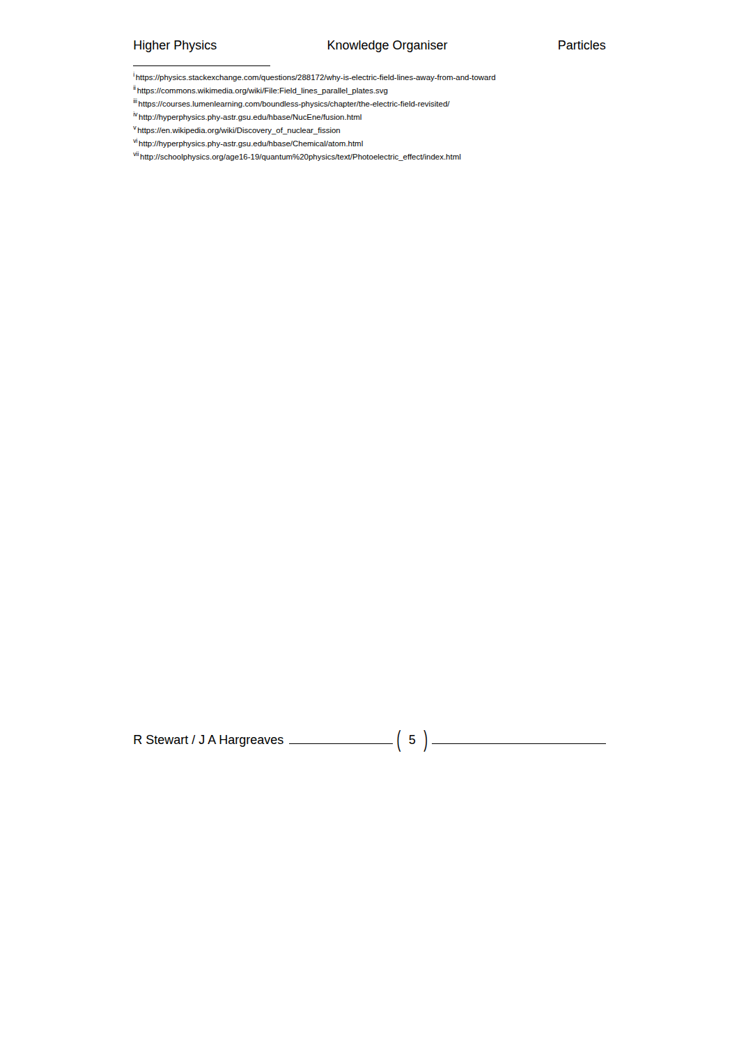Higher Physics Knowledge Organiser Particles
ihttps://physics.stackexchange.com/questions/288172/why-is-electric-field-lines-away-from-and-toward
ii https://commons.wikimedia.org/wiki/File:Field_lines_parallel_plates.svg
iii https://courses.lumenlearning.com/boundless-physics/chapter/the-electric-field-revisited/
iv http://hyperphysics.phy-astr.gsu.edu/hbase/NucEne/fusion.html
vhttps://en.wikipedia.org/wiki/Discovery_of_nuclear_fission
vi http://hyperphysics.phy-astr.gsu.edu/hbase/Chemical/atom.html
vii http://schoolphysics.org/age16-19/quantum%20physics/text/Photoelectric_effect/index.html
R Stewart / J A Hargreaves 5